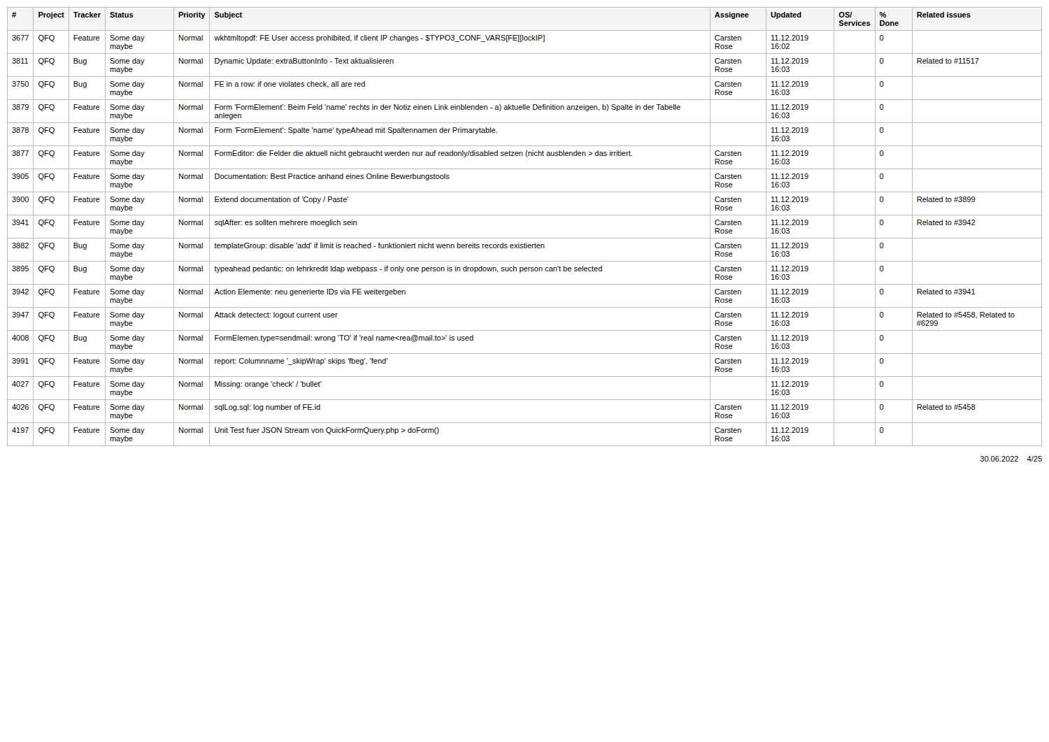| # | Project | Tracker | Status | Priority | Subject | Assignee | Updated | OS/ Services | % Done | Related issues |
| --- | --- | --- | --- | --- | --- | --- | --- | --- | --- | --- |
| 3677 | QFQ | Feature | Some day maybe | Normal | wkhtmltopdf: FE User access prohibited, if client IP changes - $TYPO3_CONF_VARS[FE][lockIP] | Carsten Rose | 11.12.2019 16:02 | | 0 | |
| 3811 | QFQ | Bug | Some day maybe | Normal | Dynamic Update: extraButtonInfo - Text aktualisieren | Carsten Rose | 11.12.2019 16:03 | | 0 | Related to #11517 |
| 3750 | QFQ | Bug | Some day maybe | Normal | FE in a row: if one violates check, all are red | Carsten Rose | 11.12.2019 16:03 | | 0 | |
| 3879 | QFQ | Feature | Some day maybe | Normal | Form 'FormElement': Beim Feld 'name' rechts in der Notiz einen Link einblenden - a) aktuelle Definition anzeigen, b) Spalte in der Tabelle anlegen | | 11.12.2019 16:03 | | 0 | |
| 3878 | QFQ | Feature | Some day maybe | Normal | Form 'FormElement': Spalte 'name' typeAhead mit Spaltennamen der Primarytable. | | 11.12.2019 16:03 | | 0 | |
| 3877 | QFQ | Feature | Some day maybe | Normal | FormEditor: die Felder die aktuell nicht gebraucht werden nur auf readonly/disabled setzen (nicht ausblenden > das irritiert. | Carsten Rose | 11.12.2019 16:03 | | 0 | |
| 3905 | QFQ | Feature | Some day maybe | Normal | Documentation: Best Practice anhand eines Online Bewerbungstools | Carsten Rose | 11.12.2019 16:03 | | 0 | |
| 3900 | QFQ | Feature | Some day maybe | Normal | Extend documentation of 'Copy / Paste' | Carsten Rose | 11.12.2019 16:03 | | 0 | Related to #3899 |
| 3941 | QFQ | Feature | Some day maybe | Normal | sqlAfter: es sollten mehrere moeglich sein | Carsten Rose | 11.12.2019 16:03 | | 0 | Related to #3942 |
| 3882 | QFQ | Bug | Some day maybe | Normal | templateGroup: disable 'add' if limit is reached - funktioniert nicht wenn bereits records existierten | Carsten Rose | 11.12.2019 16:03 | | 0 | |
| 3895 | QFQ | Bug | Some day maybe | Normal | typeahead pedantic: on lehrkredit ldap webpass - if only one person is in dropdown, such person can't be selected | Carsten Rose | 11.12.2019 16:03 | | 0 | |
| 3942 | QFQ | Feature | Some day maybe | Normal | Action Elemente: neu generierte IDs via FE weitergeben | Carsten Rose | 11.12.2019 16:03 | | 0 | Related to #3941 |
| 3947 | QFQ | Feature | Some day maybe | Normal | Attack detectect: logout current user | Carsten Rose | 11.12.2019 16:03 | | 0 | Related to #5458, Related to #6299 |
| 4008 | QFQ | Bug | Some day maybe | Normal | FormElemen.type=sendmail: wrong 'TO' if 'real name<rea@mail.to>' is used | Carsten Rose | 11.12.2019 16:03 | | 0 | |
| 3991 | QFQ | Feature | Some day maybe | Normal | report: Columnname '_skipWrap' skips 'fbeg', 'fend' | Carsten Rose | 11.12.2019 16:03 | | 0 | |
| 4027 | QFQ | Feature | Some day maybe | Normal | Missing: orange 'check' / 'bullet' | | 11.12.2019 16:03 | | 0 | |
| 4026 | QFQ | Feature | Some day maybe | Normal | sqlLog.sql: log number of FE.id | Carsten Rose | 11.12.2019 16:03 | | 0 | Related to #5458 |
| 4197 | QFQ | Feature | Some day maybe | Normal | Unit Test fuer JSON Stream von QuickFormQuery.php > doForm() | Carsten Rose | 11.12.2019 16:03 | | 0 | |
30.06.2022 4/25